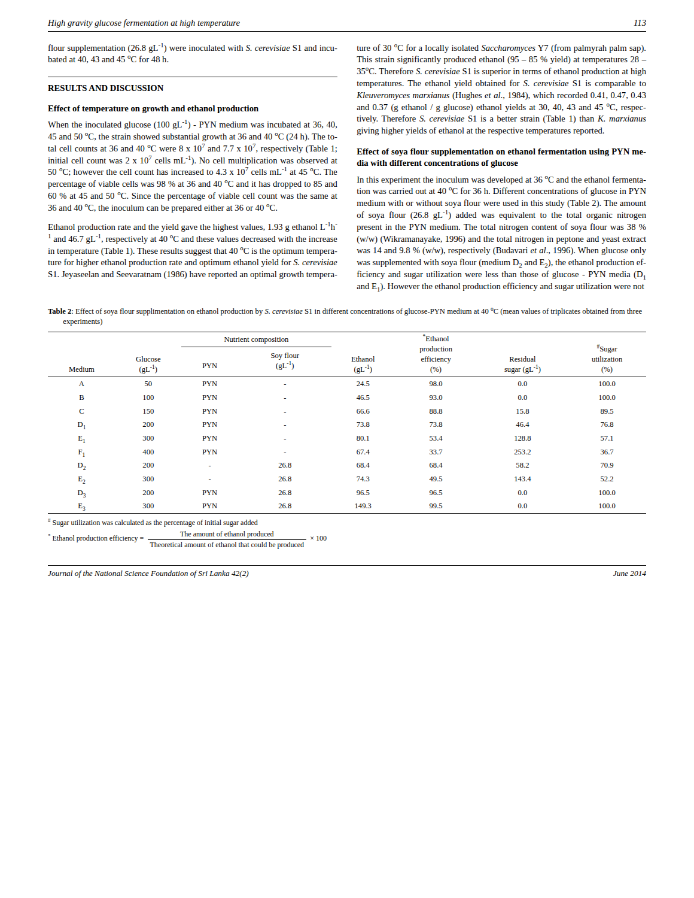High gravity glucose fermentation at high temperature 113
flour supplementation (26.8 gL-1) were inoculated with S. cerevisiae S1 and incubated at 40, 43 and 45 oC for 48 h.
Results and Discussion
Effect of temperature on growth and ethanol production
When the inoculated glucose (100 gL-1) - PYN medium was incubated at 36, 40, 45 and 50 oC, the strain showed substantial growth at 36 and 40 oC (24 h). The total cell counts at 36 and 40 oC were 8 x 107 and 7.7 x 107, respectively (Table 1; initial cell count was 2 x 107 cells mL-1). No cell multiplication was observed at 50 oC; however the cell count has increased to 4.3 x 107 cells mL-1 at 45 oC. The percentage of viable cells was 98 % at 36 and 40 oC and it has dropped to 85 and 60 % at 45 and 50 oC. Since the percentage of viable cell count was the same at 36 and 40 oC, the inoculum can be prepared either at 36 or 40 oC.
Ethanol production rate and the yield gave the highest values, 1.93 g ethanol L-1h-1 and 46.7 gL-1, respectively at 40 oC and these values decreased with the increase in temperature (Table 1). These results suggest that 40 oC is the optimum temperature for higher ethanol production rate and optimum ethanol yield for S. cerevisiae S1. Jeyaseelan and Seevaratnam (1986) have reported an optimal growth temperature of 30 oC for a locally isolated Saccharomyces Y7 (from palmyrah palm sap). This strain significantly produced ethanol (95 – 85 % yield) at temperatures 28 – 35oC. Therefore S. cerevisiae S1 is superior in terms of ethanol production at high temperatures. The ethanol yield obtained for S. cerevisiae S1 is comparable to Kleuveromyces marxianus (Hughes et al., 1984), which recorded 0.41, 0.47, 0.43 and 0.37 (g ethanol / g glucose) ethanol yields at 30, 40, 43 and 45 oC, respectively. Therefore S. cerevisiae S1 is a better strain (Table 1) than K. marxianus giving higher yields of ethanol at the respective temperatures reported.
Effect of soya flour supplementation on ethanol fermentation using PYN media with different concentrations of glucose
In this experiment the inoculum was developed at 36 oC and the ethanol fermentation was carried out at 40 oC for 36 h. Different concentrations of glucose in PYN medium with or without soya flour were used in this study (Table 2). The amount of soya flour (26.8 gL-1) added was equivalent to the total organic nitrogen present in the PYN medium. The total nitrogen content of soya flour was 38 % (w/w) (Wikramanayake, 1996) and the total nitrogen in peptone and yeast extract was 14 and 9.8 % (w/w), respectively (Budavari et al., 1996). When glucose only was supplemented with soya flour (medium D2 and E2), the ethanol production efficiency and sugar utilization were less than those of glucose - PYN media (D1 and E1). However the ethanol production efficiency and sugar utilization were not
Table 2: Effect of soya flour supplimentation on ethanol production by S. cerevisiae S1 in different concentrations of glucose-PYN medium at 40 oC (mean values of triplicates obtained from three experiments)
| Medium | Glucose (gL -1 ) | Nutrient composition | Ethanol (gL -1 ) | * Ethanol production efficiency (%) | Residual sugar (gL -1 ) | # Sugar utilization (%) |
| --- | --- | --- | --- | --- | --- | --- |
| PYN | Soy flour (gL -1 ) |
| A | 50 | PYN | - | 24.5 | 98.0 | 0.0 | 100.0 |
| B | 100 | PYN | - | 46.5 | 93.0 | 0.0 | 100.0 |
| C | 150 | PYN | - | 66.6 | 88.8 | 15.8 | 89.5 |
| D 1 | 200 | PYN | - | 73.8 | 73.8 | 46.4 | 76.8 |
| E 1 | 300 | PYN | - | 80.1 | 53.4 | 128.8 | 57.1 |
| F 1 | 400 | PYN | - | 67.4 | 33.7 | 253.2 | 36.7 |
| D 2 | 200 | - | 26.8 | 68.4 | 68.4 | 58.2 | 70.9 |
| E 2 | 300 | - | 26.8 | 74.3 | 49.5 | 143.4 | 52.2 |
| D 3 | 200 | PYN | 26.8 | 96.5 | 96.5 | 0.0 | 100.0 |
| E 3 | 300 | PYN | 26.8 | 149.3 | 99.5 | 0.0 | 100.0 |
# Sugar utilization was calculated as the percentage of initial sugar added
* Ethanol production efficiency = The amount of ethanol produced Theoretical amount of ethanol that could be produced × 100
Journal of the National Science Foundation of Sri Lanka 42(2) June 2014